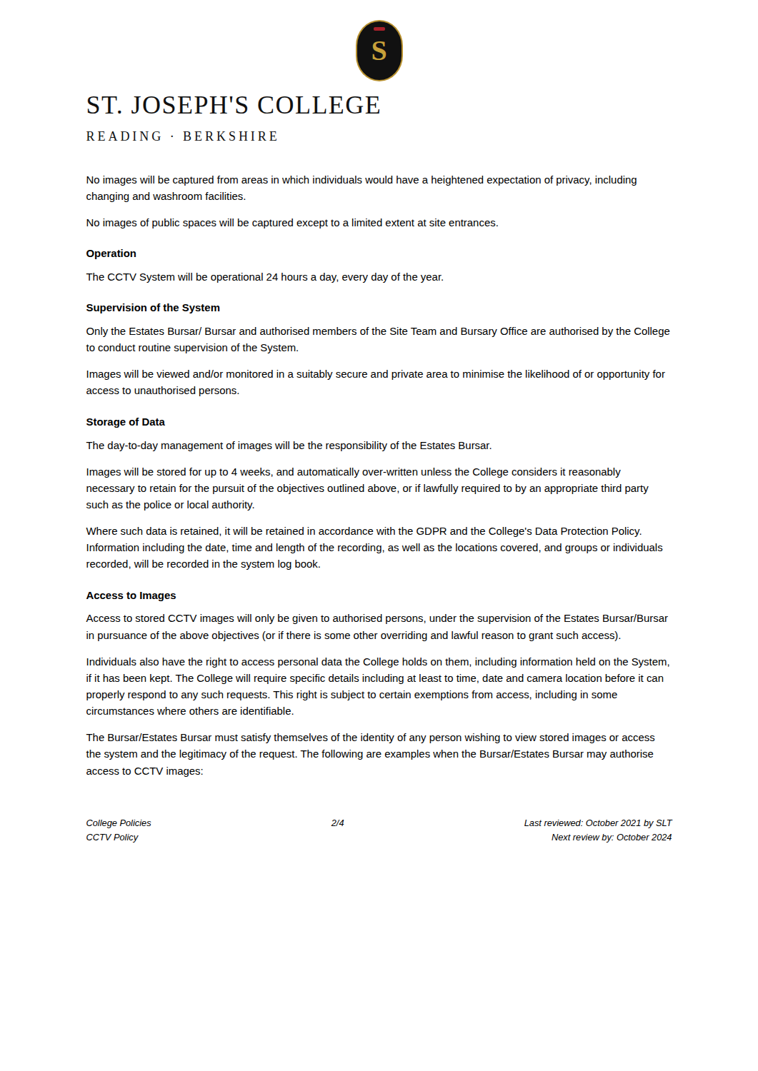ST. JOSEPH'S COLLEGE
READING · BERKSHIRE
No images will be captured from areas in which individuals would have a heightened expectation of privacy, including changing and washroom facilities.
No images of public spaces will be captured except to a limited extent at site entrances.
Operation
The CCTV System will be operational 24 hours a day, every day of the year.
Supervision of the System
Only the Estates Bursar/ Bursar and authorised members of the Site Team and Bursary Office are authorised by the College to conduct routine supervision of the System.
Images will be viewed and/or monitored in a suitably secure and private area to minimise the likelihood of or opportunity for access to unauthorised persons.
Storage of Data
The day-to-day management of images will be the responsibility of the Estates Bursar.
Images will be stored for up to 4 weeks, and automatically over-written unless the College considers it reasonably necessary to retain for the pursuit of the objectives outlined above, or if lawfully required to by an appropriate third party such as the police or local authority.
Where such data is retained, it will be retained in accordance with the GDPR and the College's Data Protection Policy. Information including the date, time and length of the recording, as well as the locations covered, and groups or individuals recorded, will be recorded in the system log book.
Access to Images
Access to stored CCTV images will only be given to authorised persons, under the supervision of the Estates Bursar/Bursar in pursuance of the above objectives (or if there is some other overriding and lawful reason to grant such access).
Individuals also have the right to access personal data the College holds on them, including information held on the System, if it has been kept. The College will require specific details including at least to time, date and camera location before it can properly respond to any such requests. This right is subject to certain exemptions from access, including in some circumstances where others are identifiable.
The Bursar/Estates Bursar must satisfy themselves of the identity of any person wishing to view stored images or access the system and the legitimacy of the request. The following are examples when the Bursar/Estates Bursar may authorise access to CCTV images:
College Policies CCTV Policy
2/4
Last reviewed: October 2021 by SLT Next review by: October 2024